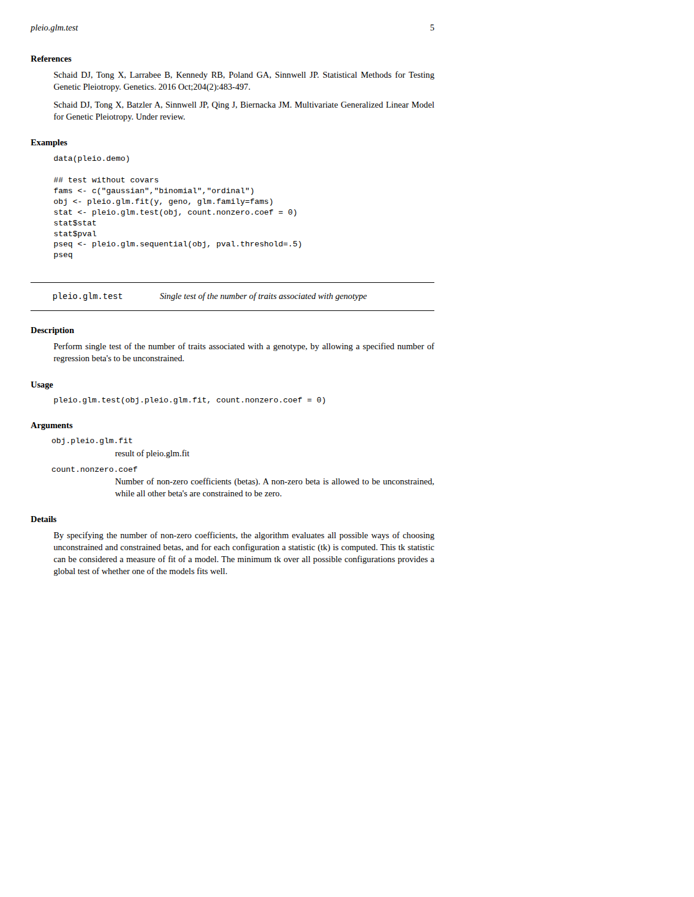pleio.glm.test 5
References
Schaid DJ, Tong X, Larrabee B, Kennedy RB, Poland GA, Sinnwell JP. Statistical Methods for Testing Genetic Pleiotropy. Genetics. 2016 Oct;204(2):483-497.
Schaid DJ, Tong X, Batzler A, Sinnwell JP, Qing J, Biernacka JM. Multivariate Generalized Linear Model for Genetic Pleiotropy. Under review.
Examples
data(pleio.demo)

## test without covars
fams <- c("gaussian","binomial","ordinal")
obj <- pleio.glm.fit(y, geno, glm.family=fams)
stat <- pleio.glm.test(obj, count.nonzero.coef = 0)
stat$stat
stat$pval
pseq <- pleio.glm.sequential(obj, pval.threshold=.5)
pseq
pleio.glm.test Single test of the number of traits associated with genotype
Description
Perform single test of the number of traits associated with a genotype, by allowing a specified number of regression beta's to be unconstrained.
Usage
pleio.glm.test(obj.pleio.glm.fit, count.nonzero.coef = 0)
Arguments
obj.pleio.glm.fit
result of pleio.glm.fit
count.nonzero.coef
Number of non-zero coefficients (betas). A non-zero beta is allowed to be unconstrained, while all other beta's are constrained to be zero.
Details
By specifying the number of non-zero coefficients, the algorithm evaluates all possible ways of choosing unconstrained and constrained betas, and for each configuration a statistic (tk) is computed. This tk statistic can be considered a measure of fit of a model. The minimum tk over all possible configurations provides a global test of whether one of the models fits well.